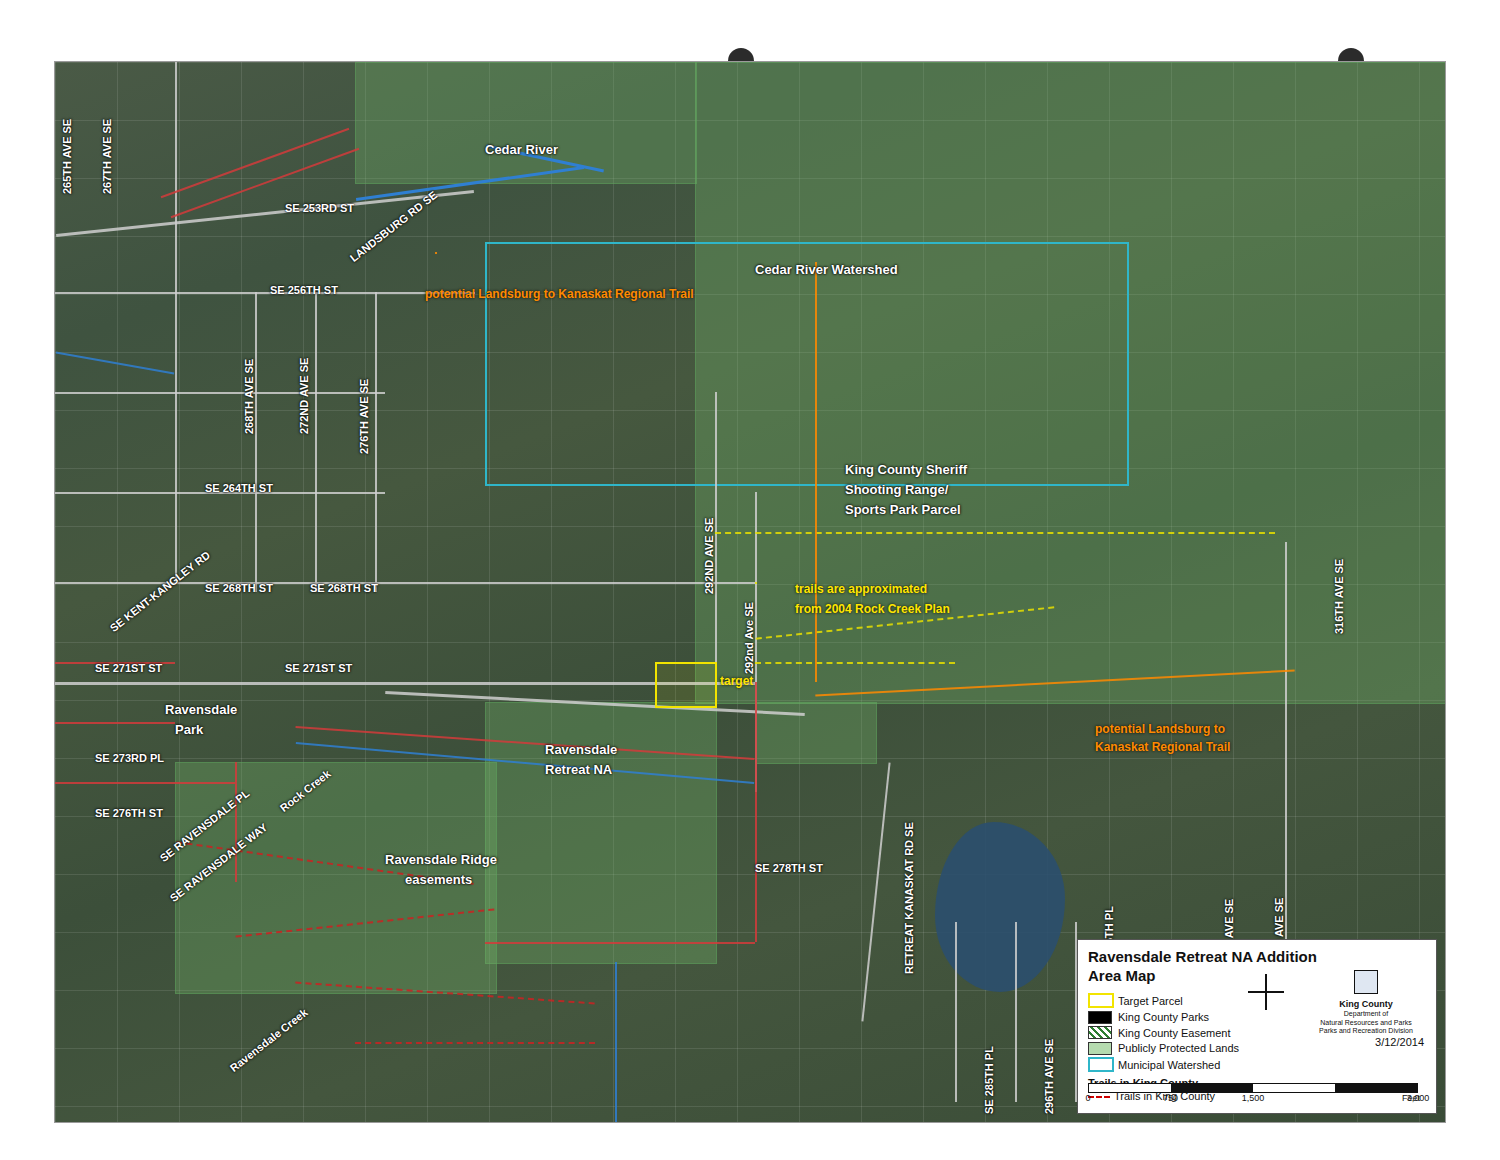target
265TH AVE SE
267TH AVE SE
LANDSBURG RD SE
SE 253RD ST
SE 256TH ST
268TH AVE SE
272ND AVE SE
276TH AVE SE
SE 264TH ST
SE 268TH ST
SE 268TH ST
SE KENT-KANGLEY RD
SE 271ST ST
SE 271ST ST
SE 273RD PL
SE 276TH ST
SE RAVENSDALE PL
SE RAVENSDALE WAY
292ND AVE SE
292nd Ave SE
316TH AVE SE
303RD AVE SE
305TH AVE SE
296TH AVE SE
SE 285TH PL
RETREAT KANASKAT RD SE
SE 278TH ST
SE 285TH PL
Cedar River
Cedar River Watershed
potential Landsburg to Kanaskat Regional Trail
potential Landsburg to
Kanaskat Regional Trail
King County Sheriff
Shooting Range/
Sports Park Parcel
trails are approximated
from 2004 Rock Creek Plan
Ravensdale
Park
Ravensdale
Retreat NA
Ravensdale Ridge
easements
Rock Creek
Ravensdale Creek
Ravensdale Retreat NA Addition
Area Map
| | Target Parcel |
| | King County Parks |
| | King County Easement |
| | Publicly Protected Lands |
| | Municipal Watershed |
Trails in King County
| | Trails in King County |
King County
Department of
Natural Resources and Parks
Parks and Recreation Division
3/12/2014
0 750 1,500 3,000
Feet